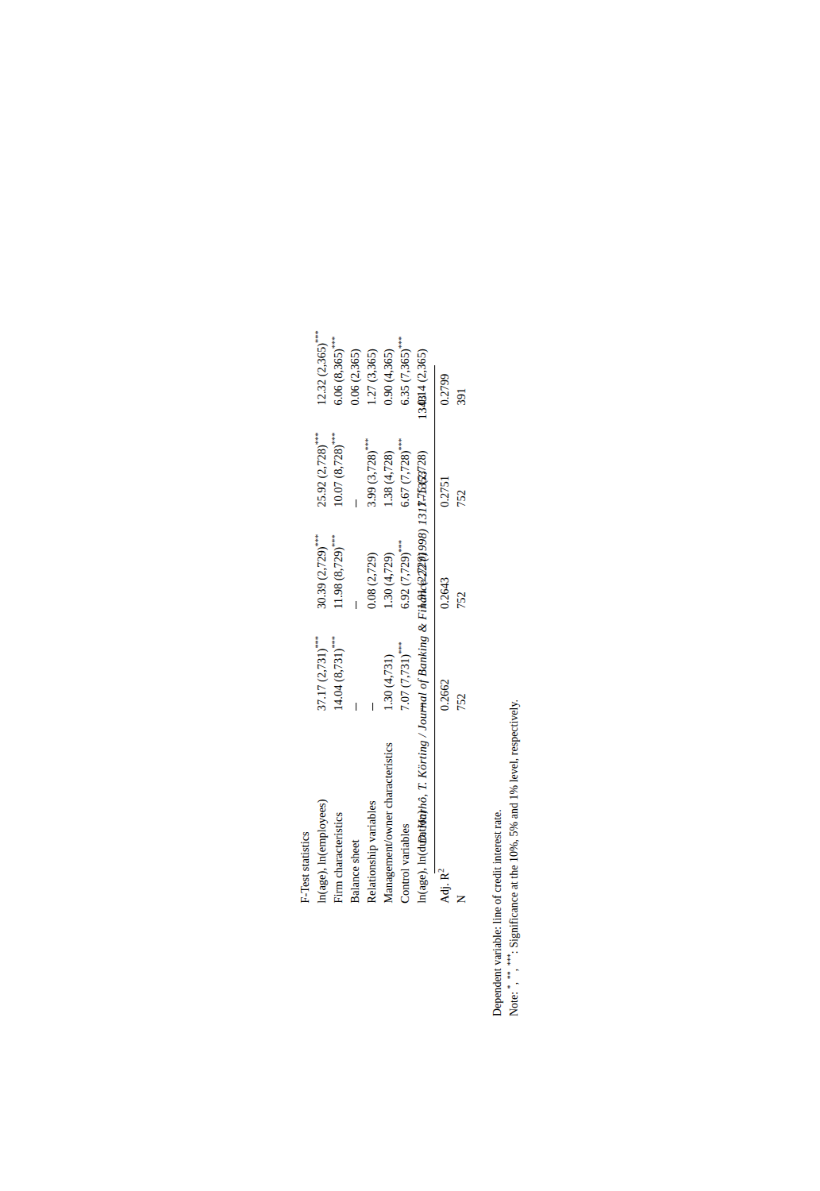D. Harhô, T. Körting / Journal of Banking & Finance 22 (1998) 1317–1353 1343
| F-Test statistics | | | | |
| ln(age), ln(employees) | 37.17 (2,731) *** | 30.39 (2,729) *** | 25.92 (2,728) *** | 12.32 (2,365) *** |
| Firm characteristics | 14.04 (8,731) *** | 11.98 (8,729) *** | 10.07 (8,728) *** | 6.06 (8,365) *** |
| Balance sheet | | | | 0.06 (2,365) |
| Relationship variables | | 0.08 (2,729) | 3.99 (3,728) *** | 1.27 (3,365) |
| Management/owner characteristics | 1.30 (4,731) | 1.30 (4,729) | 1.38 (4,728) | 0.90 (4,365) |
| Control variables | 7.07 (7,731) *** | 6.92 (7,729) *** | 6.67 (7,728) *** | 6.35 (7,365) *** |
| ln(age), ln(duration) | | 1.91 (2,729) | 1.75 (2,728) | 0.14 (2,365) |
| Adj. R 2 | 0.2662 | 0.2643 | 0.2751 | 0.2799 |
| N | 752 | 752 | 752 | 391 |
Dependent variable: line of credit interest rate.
Note: *, **, ***: Significance at the 10%, 5% and 1% level, respectively.